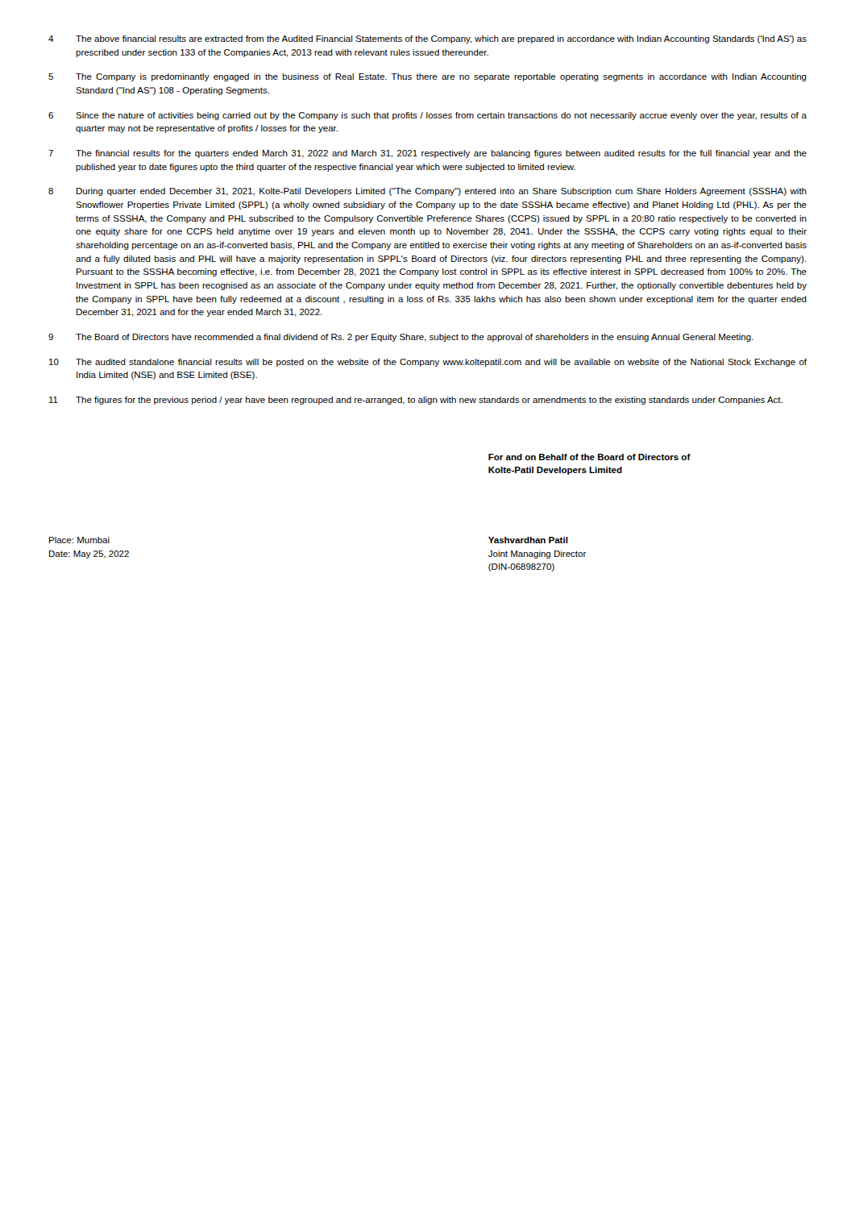| 4 | The above financial results are extracted from the Audited Financial Statements of the Company, which are prepared in accordance with Indian Accounting Standards ('Ind AS') as prescribed under section 133 of the Companies Act, 2013 read with relevant rules issued thereunder. |
| 5 | The Company is predominantly engaged in the business of Real Estate. Thus there are no separate reportable operating segments in accordance with Indian Accounting Standard ("Ind AS") 108 - Operating Segments. |
| 6 | Since the nature of activities being carried out by the Company is such that profits / losses from certain transactions do not necessarily accrue evenly over the year, results of a quarter may not be representative of profits / losses for the year. |
| 7 | The financial results for the quarters ended March 31, 2022 and March 31, 2021 respectively are balancing figures between audited results for the full financial year and the published year to date figures upto the third quarter of the respective financial year which were subjected to limited review. |
| 8 | During quarter ended December 31, 2021, Kolte-Patil Developers Limited ("The Company") entered into an Share Subscription cum Share Holders Agreement (SSSHA) with Snowflower Properties Private Limited (SPPL) (a wholly owned subsidiary of the Company up to the date SSSHA became effective) and Planet Holding Ltd (PHL). As per the terms of SSSHA, the Company and PHL subscribed to the Compulsory Convertible Preference Shares (CCPS) issued by SPPL in a 20:80 ratio respectively to be converted in one equity share for one CCPS held anytime over 19 years and eleven month up to November 28, 2041. Under the SSSHA, the CCPS carry voting rights equal to their shareholding percentage on an as-if-converted basis, PHL and the Company are entitled to exercise their voting rights at any meeting of Shareholders on an as-if-converted basis and a fully diluted basis and PHL will have a majority representation in SPPL's Board of Directors (viz. four directors representing PHL and three representing the Company). Pursuant to the SSSHA becoming effective, i.e. from December 28, 2021 the Company lost control in SPPL as its effective interest in SPPL decreased from 100% to 20%. The Investment in SPPL has been recognised as an associate of the Company under equity method from December 28, 2021. Further, the optionally convertible debentures held by the Company in SPPL have been fully redeemed at a discount , resulting in a loss of Rs. 335 lakhs which has also been shown under exceptional item for the quarter ended December 31, 2021 and for the year ended March 31, 2022. |
| 9 | The Board of Directors have recommended a final dividend of Rs. 2 per Equity Share, subject to the approval of shareholders in the ensuing Annual General Meeting. |
| 10 | The audited standalone financial results will be posted on the website of the Company www.koltepatil.com and will be available on website of the National Stock Exchange of India Limited (NSE) and BSE Limited (BSE). |
| 11 | The figures for the previous period / year have been regrouped and re-arranged, to align with new standards or amendments to the existing standards under Companies Act. |
For and on Behalf of the Board of Directors of
Kolte-Patil Developers Limited
| Place: Mumbai Date: May 25, 2022 | Yashvardhan Patil Joint Managing Director (DIN-06898270) |